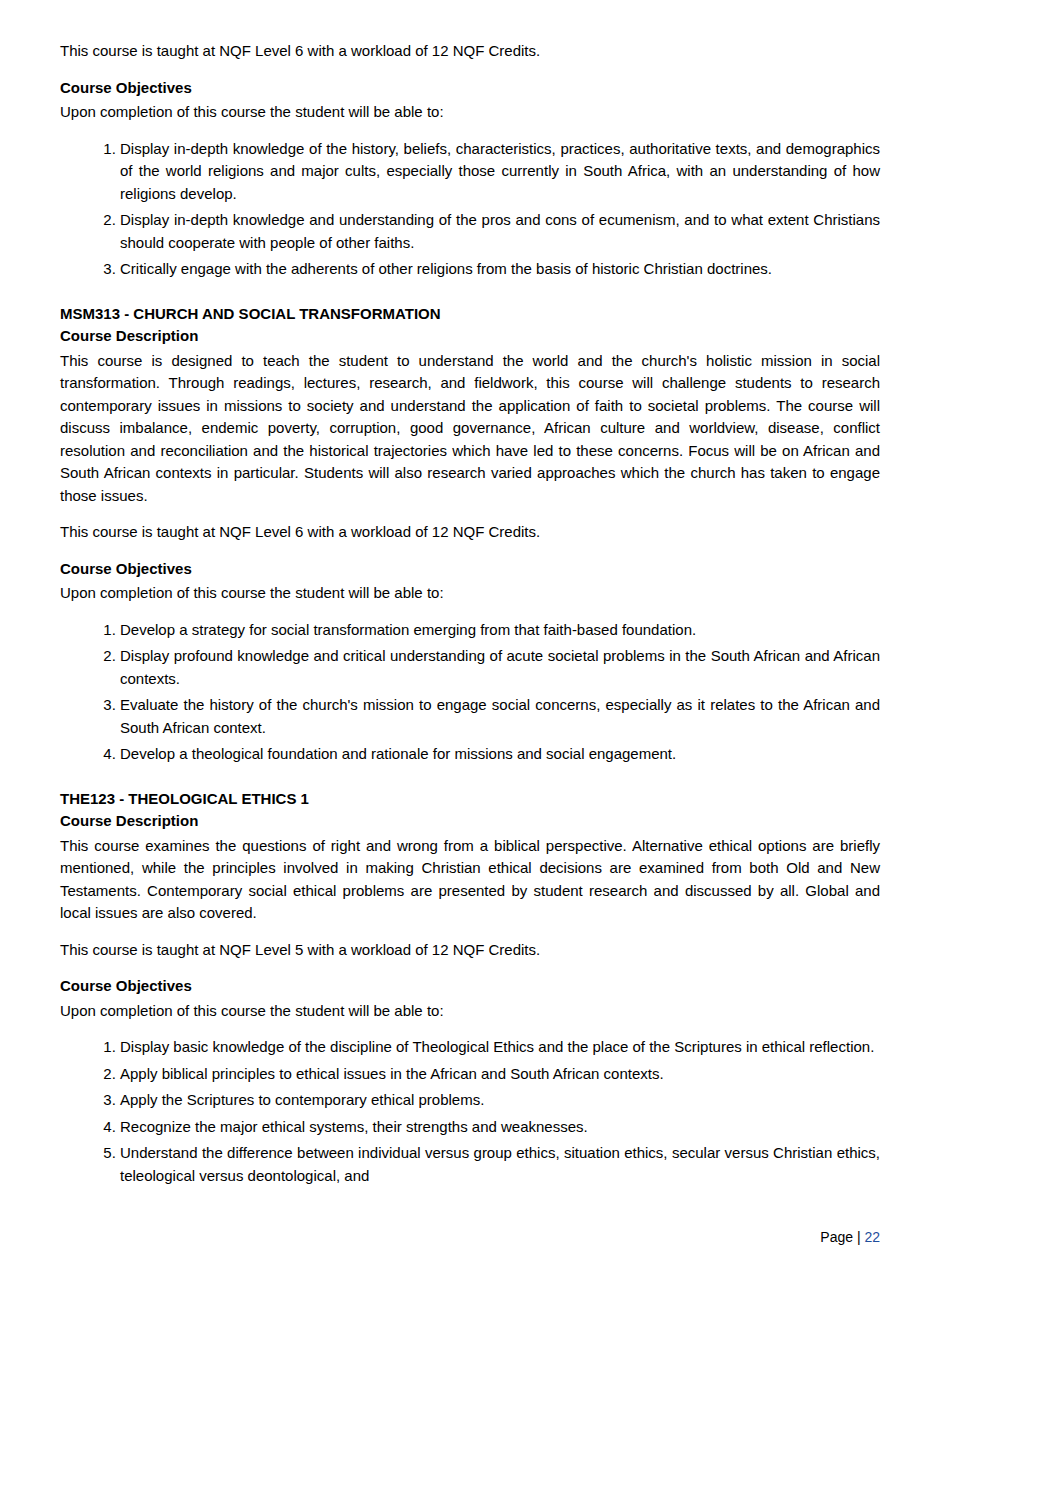This course is taught at NQF Level 6 with a workload of 12 NQF Credits.
Course Objectives
Upon completion of this course the student will be able to:
Display in-depth knowledge of the history, beliefs, characteristics, practices, authoritative texts, and demographics of the world religions and major cults, especially those currently in South Africa, with an understanding of how religions develop.
Display in-depth knowledge and understanding of the pros and cons of ecumenism, and to what extent Christians should cooperate with people of other faiths.
Critically engage with the adherents of other religions from the basis of historic Christian doctrines.
MSM313 - CHURCH AND SOCIAL TRANSFORMATION
Course Description
This course is designed to teach the student to understand the world and the church's holistic mission in social transformation. Through readings, lectures, research, and fieldwork, this course will challenge students to research contemporary issues in missions to society and understand the application of faith to societal problems. The course will discuss imbalance, endemic poverty, corruption, good governance, African culture and worldview, disease, conflict resolution and reconciliation and the historical trajectories which have led to these concerns. Focus will be on African and South African contexts in particular. Students will also research varied approaches which the church has taken to engage those issues.
This course is taught at NQF Level 6 with a workload of 12 NQF Credits.
Course Objectives
Upon completion of this course the student will be able to:
Develop a strategy for social transformation emerging from that faith-based foundation.
Display profound knowledge and critical understanding of acute societal problems in the South African and African contexts.
Evaluate the history of the church's mission to engage social concerns, especially as it relates to the African and South African context.
Develop a theological foundation and rationale for missions and social engagement.
THE123 - THEOLOGICAL ETHICS 1
Course Description
This course examines the questions of right and wrong from a biblical perspective. Alternative ethical options are briefly mentioned, while the principles involved in making Christian ethical decisions are examined from both Old and New Testaments. Contemporary social ethical problems are presented by student research and discussed by all. Global and local issues are also covered.
This course is taught at NQF Level 5 with a workload of 12 NQF Credits.
Course Objectives
Upon completion of this course the student will be able to:
Display basic knowledge of the discipline of Theological Ethics and the place of the Scriptures in ethical reflection.
Apply biblical principles to ethical issues in the African and South African contexts.
Apply the Scriptures to contemporary ethical problems.
Recognize the major ethical systems, their strengths and weaknesses.
Understand the difference between individual versus group ethics, situation ethics, secular versus Christian ethics, teleological versus deontological, and
Page | 22